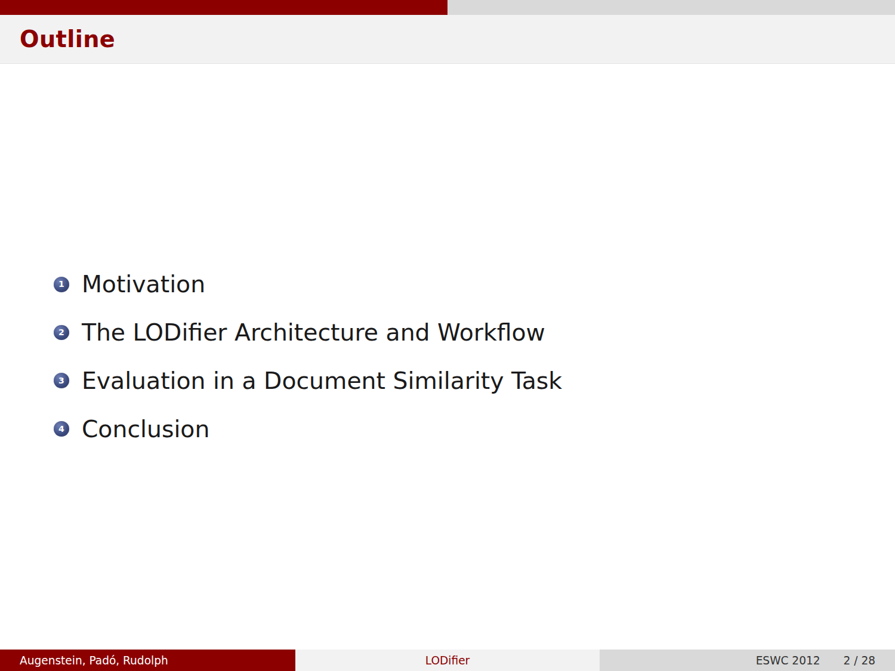Outline
1 Motivation
2 The LODifier Architecture and Workflow
3 Evaluation in a Document Similarity Task
4 Conclusion
Augenstein, Padó, Rudolph
LODifier
ESWC 20122 / 28